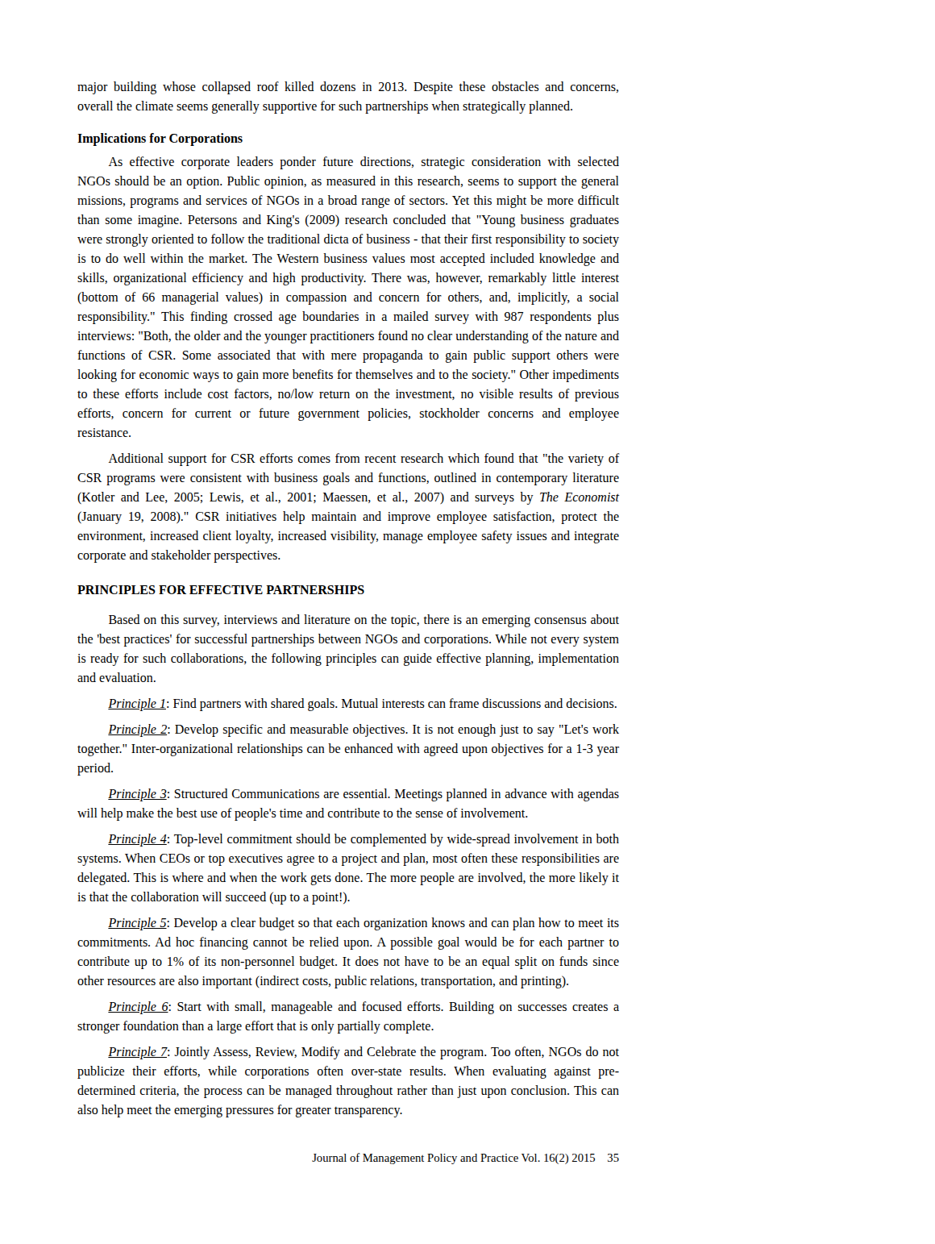major building whose collapsed roof killed dozens in 2013. Despite these obstacles and concerns, overall the climate seems generally supportive for such partnerships when strategically planned.
Implications for Corporations
As effective corporate leaders ponder future directions, strategic consideration with selected NGOs should be an option. Public opinion, as measured in this research, seems to support the general missions, programs and services of NGOs in a broad range of sectors. Yet this might be more difficult than some imagine. Petersons and King's (2009) research concluded that "Young business graduates were strongly oriented to follow the traditional dicta of business - that their first responsibility to society is to do well within the market. The Western business values most accepted included knowledge and skills, organizational efficiency and high productivity. There was, however, remarkably little interest (bottom of 66 managerial values) in compassion and concern for others, and, implicitly, a social responsibility." This finding crossed age boundaries in a mailed survey with 987 respondents plus interviews: "Both, the older and the younger practitioners found no clear understanding of the nature and functions of CSR. Some associated that with mere propaganda to gain public support others were looking for economic ways to gain more benefits for themselves and to the society." Other impediments to these efforts include cost factors, no/low return on the investment, no visible results of previous efforts, concern for current or future government policies, stockholder concerns and employee resistance.
Additional support for CSR efforts comes from recent research which found that "the variety of CSR programs were consistent with business goals and functions, outlined in contemporary literature (Kotler and Lee, 2005; Lewis, et al., 2001; Maessen, et al., 2007) and surveys by The Economist (January 19, 2008)." CSR initiatives help maintain and improve employee satisfaction, protect the environment, increased client loyalty, increased visibility, manage employee safety issues and integrate corporate and stakeholder perspectives.
PRINCIPLES FOR EFFECTIVE PARTNERSHIPS
Based on this survey, interviews and literature on the topic, there is an emerging consensus about the 'best practices' for successful partnerships between NGOs and corporations. While not every system is ready for such collaborations, the following principles can guide effective planning, implementation and evaluation.
Principle 1: Find partners with shared goals. Mutual interests can frame discussions and decisions.
Principle 2: Develop specific and measurable objectives. It is not enough just to say "Let's work together." Inter-organizational relationships can be enhanced with agreed upon objectives for a 1-3 year period.
Principle 3: Structured Communications are essential. Meetings planned in advance with agendas will help make the best use of people's time and contribute to the sense of involvement.
Principle 4: Top-level commitment should be complemented by wide-spread involvement in both systems. When CEOs or top executives agree to a project and plan, most often these responsibilities are delegated. This is where and when the work gets done. The more people are involved, the more likely it is that the collaboration will succeed (up to a point!).
Principle 5: Develop a clear budget so that each organization knows and can plan how to meet its commitments. Ad hoc financing cannot be relied upon. A possible goal would be for each partner to contribute up to 1% of its non-personnel budget. It does not have to be an equal split on funds since other resources are also important (indirect costs, public relations, transportation, and printing).
Principle 6: Start with small, manageable and focused efforts. Building on successes creates a stronger foundation than a large effort that is only partially complete.
Principle 7: Jointly Assess, Review, Modify and Celebrate the program. Too often, NGOs do not publicize their efforts, while corporations often over-state results. When evaluating against pre-determined criteria, the process can be managed throughout rather than just upon conclusion. This can also help meet the emerging pressures for greater transparency.
Journal of Management Policy and Practice Vol. 16(2) 2015 35